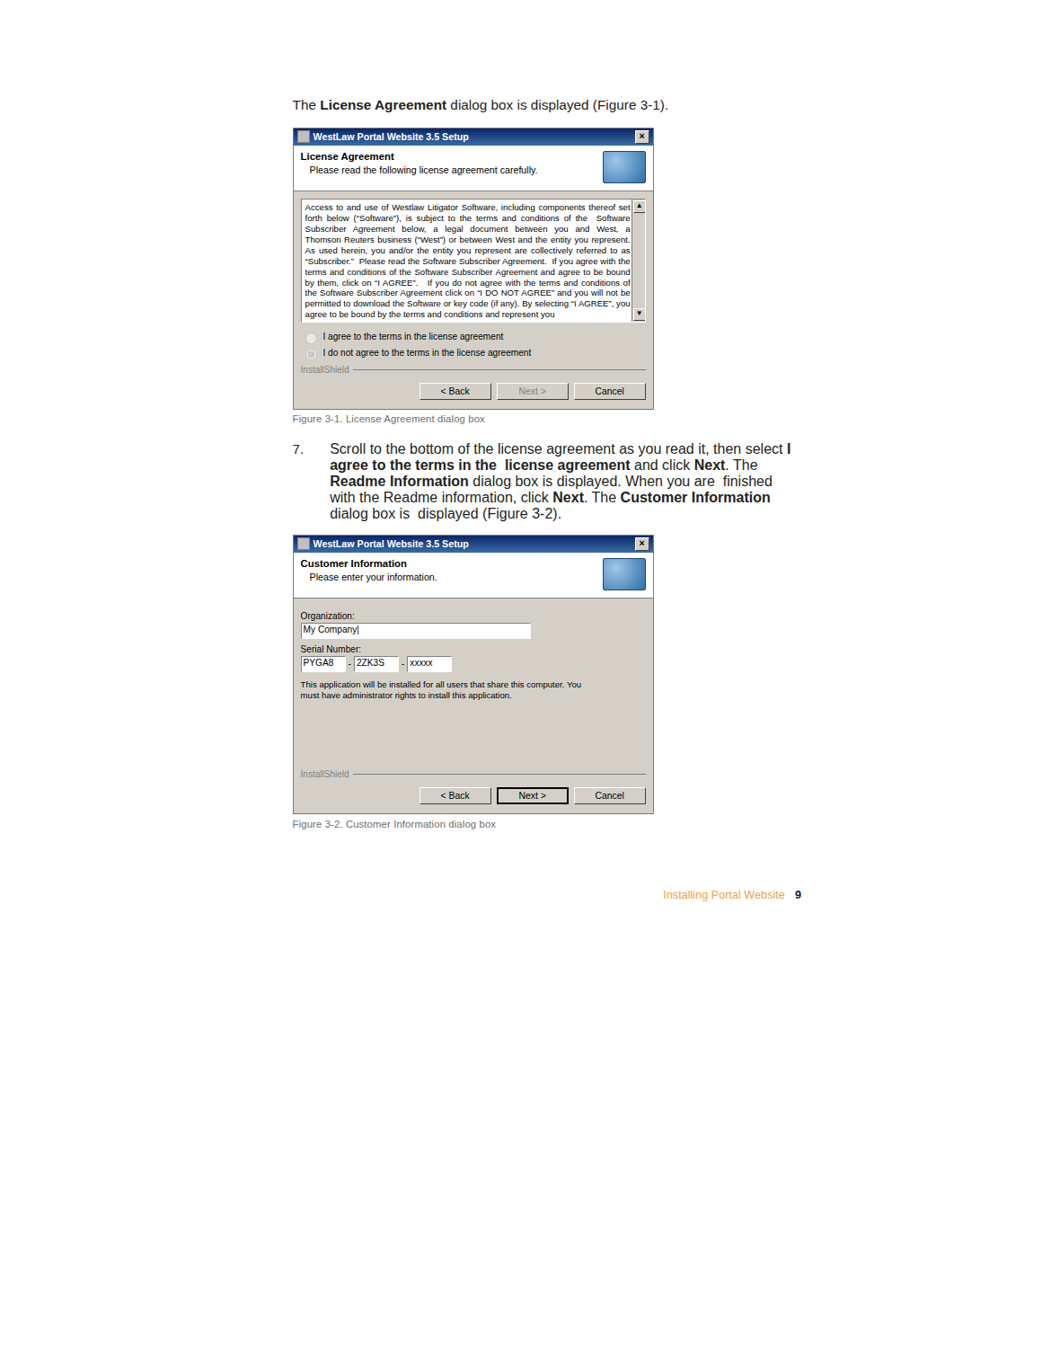The License Agreement dialog box is displayed (Figure 3-1).
WestLaw Portal Website 3.5 Setup
×
License Agreement
Please read the following license agreement carefully.
Access to and use of Westlaw Litigator Software, including components thereof set forth below (“Software”), is subject to the terms and conditions of the Software Subscriber Agreement below, a legal document between you and West, a Thomson Reuters business (“West”) or between West and the entity you represent. As used herein, you and/or the entity you represent are collectively referred to as “Subscriber.” Please read the Software Subscriber Agreement. If you agree with the terms and conditions of the Software Subscriber Agreement and agree to be bound by them, click on “I AGREE”. If you do not agree with the terms and conditions of the Software Subscriber Agreement click on “I DO NOT AGREE” and you will not be permitted to download the Software or key code (if any). By selecting “I AGREE”, you agree to be bound by the terms and conditions and represent you
▲
▼
I agree to the terms in the license agreement I do not agree to the terms in the license agreement
InstallShield
< Back
Next >
Cancel
Figure 3-1. License Agreement dialog box
7. Scroll to the bottom of the license agreement as you read it, then select I agree to the terms in the license agreement and click Next. The Readme Information dialog box is displayed. When you are finished with the Readme information, click Next. The Customer Information dialog box is displayed (Figure 3-2).
WestLaw Portal Website 3.5 Setup
×
Customer Information
Please enter your information.
Organization:
My Company|
Serial Number:
PYGA8
-
2ZK3S
-
xxxxx
This application will be installed for all users that share this computer. You must have administrator rights to install this application.
InstallShield
< Back
Next >
Cancel
Figure 3-2. Customer Information dialog box
Installing Portal Website 9